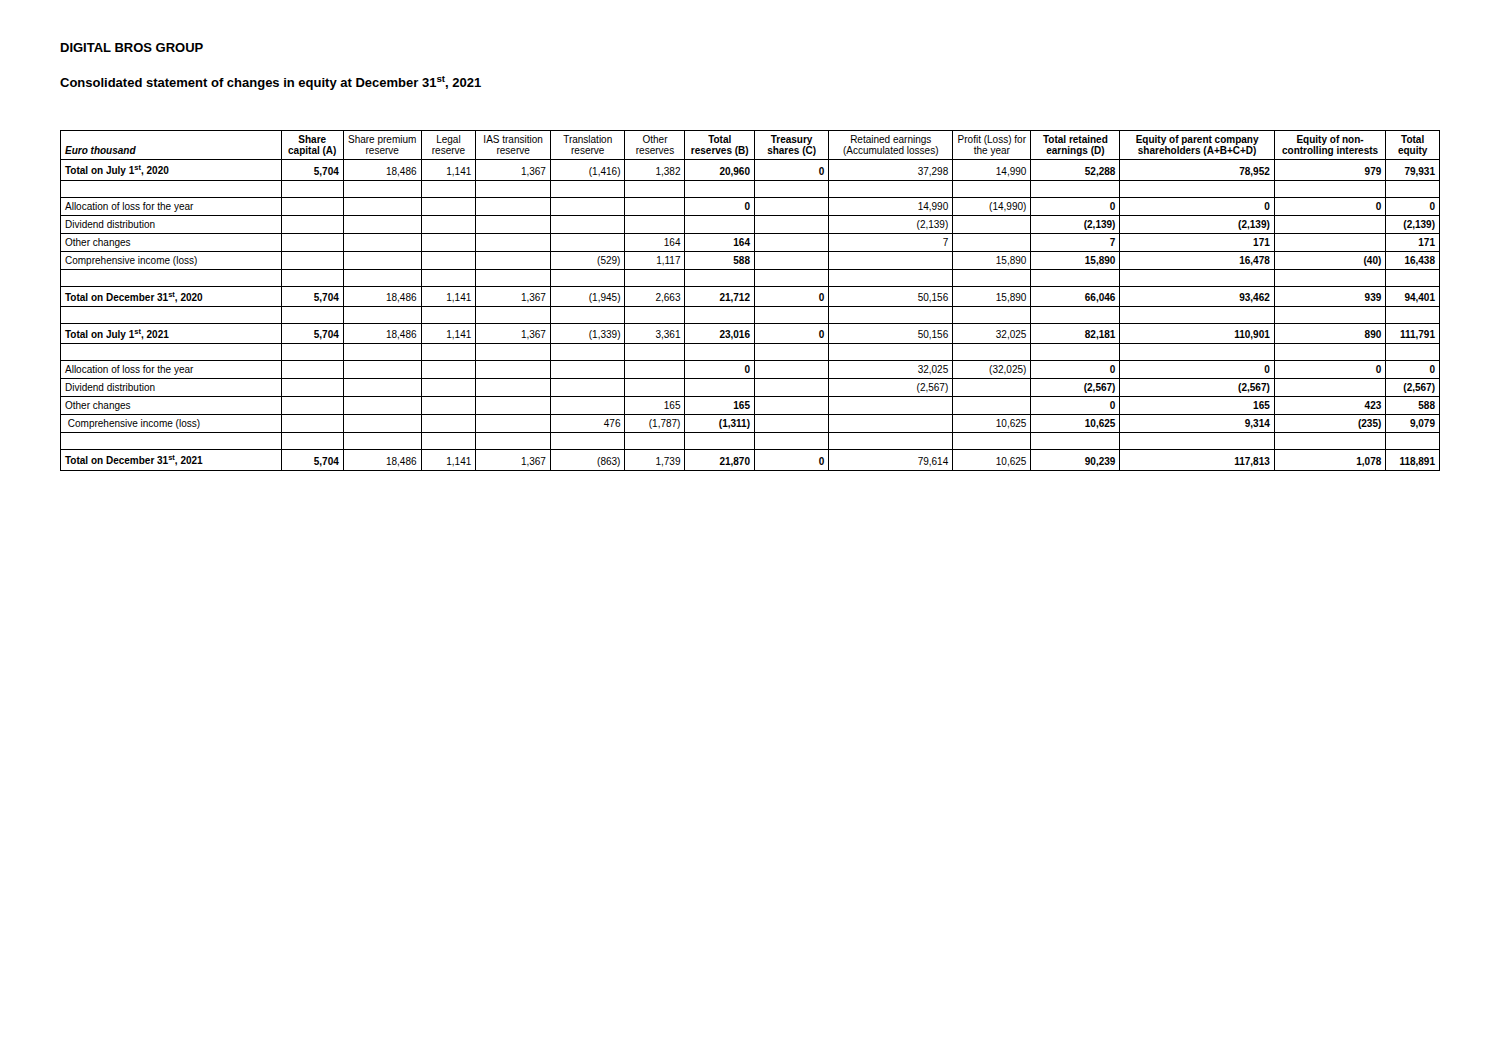DIGITAL BROS GROUP
Consolidated statement of changes in equity at December 31st, 2021
| Euro thousand | Share capital (A) | Share premium reserve | Legal reserve | IAS transition reserve | Translation reserve | Other reserves | Total reserves (B) | Treasury shares (C) | Retained earnings (Accumulated losses) | Profit (Loss) for the year | Total retained earnings (D) | Equity of parent company shareholders (A+B+C+D) | Equity of non-controlling interests | Total equity |
| --- | --- | --- | --- | --- | --- | --- | --- | --- | --- | --- | --- | --- | --- | --- |
| Total on July 1 st , 2020 | 5,704 | 18,486 | 1,141 | 1,367 | (1,416) | 1,382 | 20,960 | 0 | 37,298 | 14,990 | 52,288 | 78,952 | 979 | 79,931 |
| Allocation of loss for the year | | | | | | | 0 | | 14,990 | (14,990) | 0 | 0 | 0 | 0 |
| Dividend distribution | | | | | | | | | (2,139) | | (2,139) | (2,139) | | (2,139) |
| Other changes | | | | | | 164 | 164 | | 7 | | 7 | 171 | | 171 |
| Comprehensive income (loss) | | | | | (529) | 1,117 | 588 | | | 15,890 | 15,890 | 16,478 | (40) | 16,438 |
| Total on December 31 st , 2020 | 5,704 | 18,486 | 1,141 | 1,367 | (1,945) | 2,663 | 21,712 | 0 | 50,156 | 15,890 | 66,046 | 93,462 | 939 | 94,401 |
| Total on July 1 st , 2021 | 5,704 | 18,486 | 1,141 | 1,367 | (1,339) | 3,361 | 23,016 | 0 | 50,156 | 32,025 | 82,181 | 110,901 | 890 | 111,791 |
| Allocation of loss for the year | | | | | | | 0 | | 32,025 | (32,025) | 0 | 0 | 0 | 0 |
| Dividend distribution | | | | | | | | | (2,567) | | (2,567) | (2,567) | | (2,567) |
| Other changes | | | | | | 165 | 165 | | | | 0 | 165 | 423 | 588 |
| Comprehensive income (loss) | | | | | 476 | (1,787) | (1,311) | | | 10,625 | 10,625 | 9,314 | (235) | 9,079 |
| Total on December 31 st , 2021 | 5,704 | 18,486 | 1,141 | 1,367 | (863) | 1,739 | 21,870 | 0 | 79,614 | 10,625 | 90,239 | 117,813 | 1,078 | 118,891 |